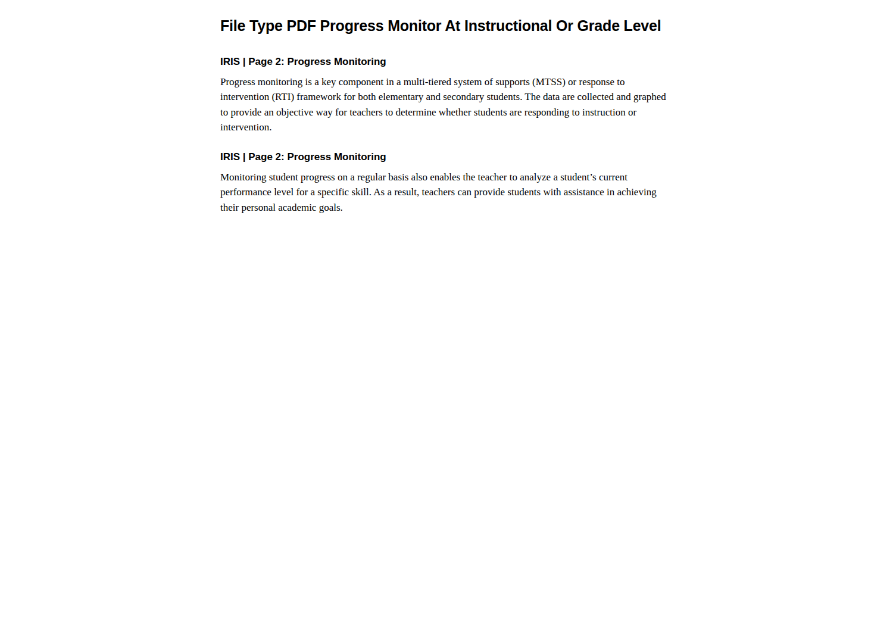File Type PDF Progress Monitor At Instructional Or Grade Level
IRIS | Page 2: Progress Monitoring
Progress monitoring is a key component in a multi-tiered system of supports (MTSS) or response to intervention (RTI) framework for both elementary and secondary students. The data are collected and graphed to provide an objective way for teachers to determine whether students are responding to instruction or intervention.
IRIS | Page 2: Progress Monitoring
Monitoring student progress on a regular basis also enables the teacher to analyze a student’s current performance level for a specific skill. As a result, teachers can provide students with assistance in achieving their personal academic goals.